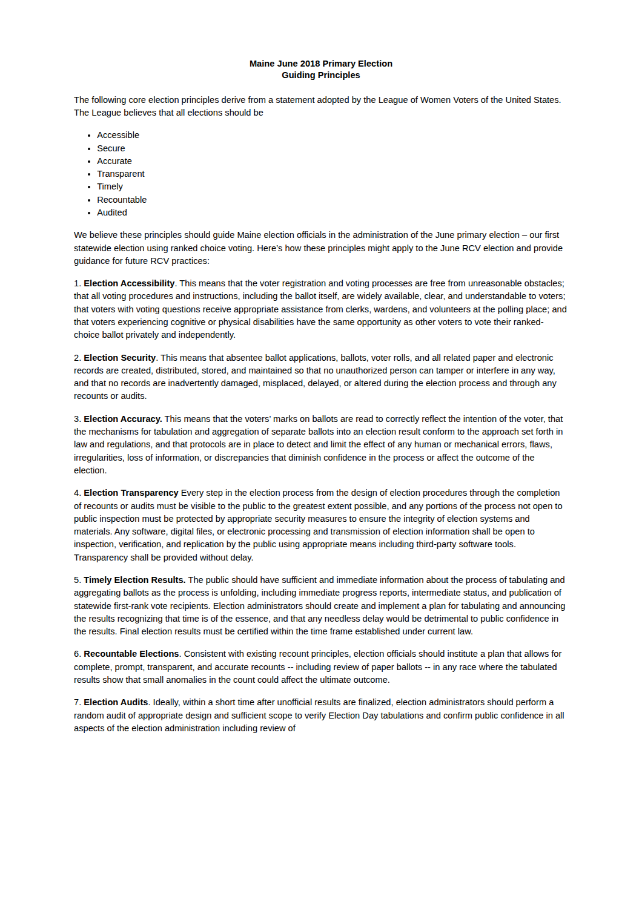Maine June 2018 Primary Election
Guiding Principles
The following core election principles derive from a statement adopted by the League of Women Voters of the United States. The League believes that all elections should be
Accessible
Secure
Accurate
Transparent
Timely
Recountable
Audited
We believe these principles should guide Maine election officials in the administration of the June primary election – our first statewide election using ranked choice voting. Here’s how these principles might apply to the June RCV election and provide guidance for future RCV practices:
1. Election Accessibility. This means that the voter registration and voting processes are free from unreasonable obstacles; that all voting procedures and instructions, including the ballot itself, are widely available, clear, and understandable to voters; that voters with voting questions receive appropriate assistance from clerks, wardens, and volunteers at the polling place; and that voters experiencing cognitive or physical disabilities have the same opportunity as other voters to vote their ranked-choice ballot privately and independently.
2. Election Security. This means that absentee ballot applications, ballots, voter rolls, and all related paper and electronic records are created, distributed, stored, and maintained so that no unauthorized person can tamper or interfere in any way, and that no records are inadvertently damaged, misplaced, delayed, or altered during the election process and through any recounts or audits.
3. Election Accuracy. This means that the voters’ marks on ballots are read to correctly reflect the intention of the voter, that the mechanisms for tabulation and aggregation of separate ballots into an election result conform to the approach set forth in law and regulations, and that protocols are in place to detect and limit the effect of any human or mechanical errors, flaws, irregularities, loss of information, or discrepancies that diminish confidence in the process or affect the outcome of the election.
4. Election Transparency Every step in the election process from the design of election procedures through the completion of recounts or audits must be visible to the public to the greatest extent possible, and any portions of the process not open to public inspection must be protected by appropriate security measures to ensure the integrity of election systems and materials. Any software, digital files, or electronic processing and transmission of election information shall be open to inspection, verification, and replication by the public using appropriate means including third-party software tools. Transparency shall be provided without delay.
5. Timely Election Results. The public should have sufficient and immediate information about the process of tabulating and aggregating ballots as the process is unfolding, including immediate progress reports, intermediate status, and publication of statewide first-rank vote recipients. Election administrators should create and implement a plan for tabulating and announcing the results recognizing that time is of the essence, and that any needless delay would be detrimental to public confidence in the results. Final election results must be certified within the time frame established under current law.
6. Recountable Elections. Consistent with existing recount principles, election officials should institute a plan that allows for complete, prompt, transparent, and accurate recounts -- including review of paper ballots -- in any race where the tabulated results show that small anomalies in the count could affect the ultimate outcome.
7. Election Audits. Ideally, within a short time after unofficial results are finalized, election administrators should perform a random audit of appropriate design and sufficient scope to verify Election Day tabulations and confirm public confidence in all aspects of the election administration including review of